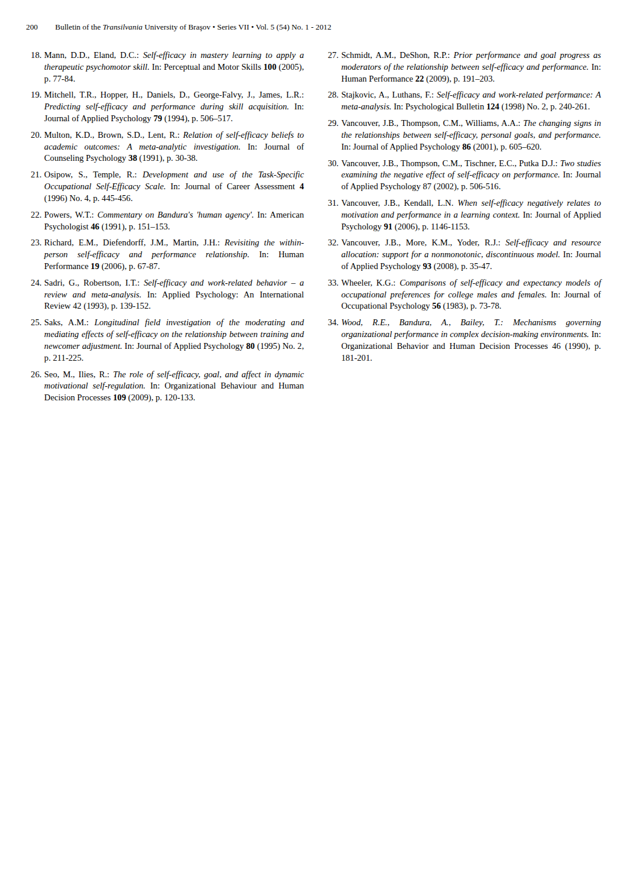200 Bulletin of the Transilvania University of Braşov • Series VII • Vol. 5 (54) No. 1 - 2012
Mann, D.D., Eland, D.C.: Self-efficacy in mastery learning to apply a therapeutic psychomotor skill. In: Perceptual and Motor Skills 100 (2005), p. 77-84.
Mitchell, T.R., Hopper, H., Daniels, D., George-Falvy, J., James, L.R.: Predicting self-efficacy and performance during skill acquisition. In: Journal of Applied Psychology 79 (1994), p. 506–517.
Multon, K.D., Brown, S.D., Lent, R.: Relation of self-efficacy beliefs to academic outcomes: A meta-analytic investigation. In: Journal of Counseling Psychology 38 (1991), p. 30-38.
Osipow, S., Temple, R.: Development and use of the Task-Specific Occupational Self-Efficacy Scale. In: Journal of Career Assessment 4 (1996) No. 4, p. 445-456.
Powers, W.T.: Commentary on Bandura's 'human agency'. In: American Psychologist 46 (1991), p. 151–153.
Richard, E.M., Diefendorff, J.M., Martin, J.H.: Revisiting the within-person self-efficacy and performance relationship. In: Human Performance 19 (2006), p. 67-87.
Sadri, G., Robertson, I.T.: Self-efficacy and work-related behavior – a review and meta-analysis. In: Applied Psychology: An International Review 42 (1993), p. 139-152.
Saks, A.M.: Longitudinal field investigation of the moderating and mediating effects of self-efficacy on the relationship between training and newcomer adjustment. In: Journal of Applied Psychology 80 (1995) No. 2, p. 211-225.
Seo, M., Ilies, R.: The role of self-efficacy, goal, and affect in dynamic motivational self-regulation. In: Organizational Behaviour and Human Decision Processes 109 (2009), p. 120-133.
Schmidt, A.M., DeShon, R.P.: Prior performance and goal progress as moderators of the relationship between self-efficacy and performance. In: Human Performance 22 (2009), p. 191–203.
Stajkovic, A., Luthans, F.: Self-efficacy and work-related performance: A meta-analysis. In: Psychological Bulletin 124 (1998) No. 2, p. 240-261.
Vancouver, J.B., Thompson, C.M., Williams, A.A.: The changing signs in the relationships between self-efficacy, personal goals, and performance. In: Journal of Applied Psychology 86 (2001), p. 605–620.
Vancouver, J.B., Thompson, C.M., Tischner, E.C., Putka D.J.: Two studies examining the negative effect of self-efficacy on performance. In: Journal of Applied Psychology 87 (2002), p. 506-516.
Vancouver, J.B., Kendall, L.N. When self-efficacy negatively relates to motivation and performance in a learning context. In: Journal of Applied Psychology 91 (2006), p. 1146-1153.
Vancouver, J.B., More, K.M., Yoder, R.J.: Self-efficacy and resource allocation: support for a nonmonotonic, discontinuous model. In: Journal of Applied Psychology 93 (2008), p. 35-47.
Wheeler, K.G.: Comparisons of self-efficacy and expectancy models of occupational preferences for college males and females. In: Journal of Occupational Psychology 56 (1983), p. 73-78.
Wood, R.E., Bandura, A., Bailey, T.: Mechanisms governing organizational performance in complex decision-making environments. In: Organizational Behavior and Human Decision Processes 46 (1990), p. 181-201.